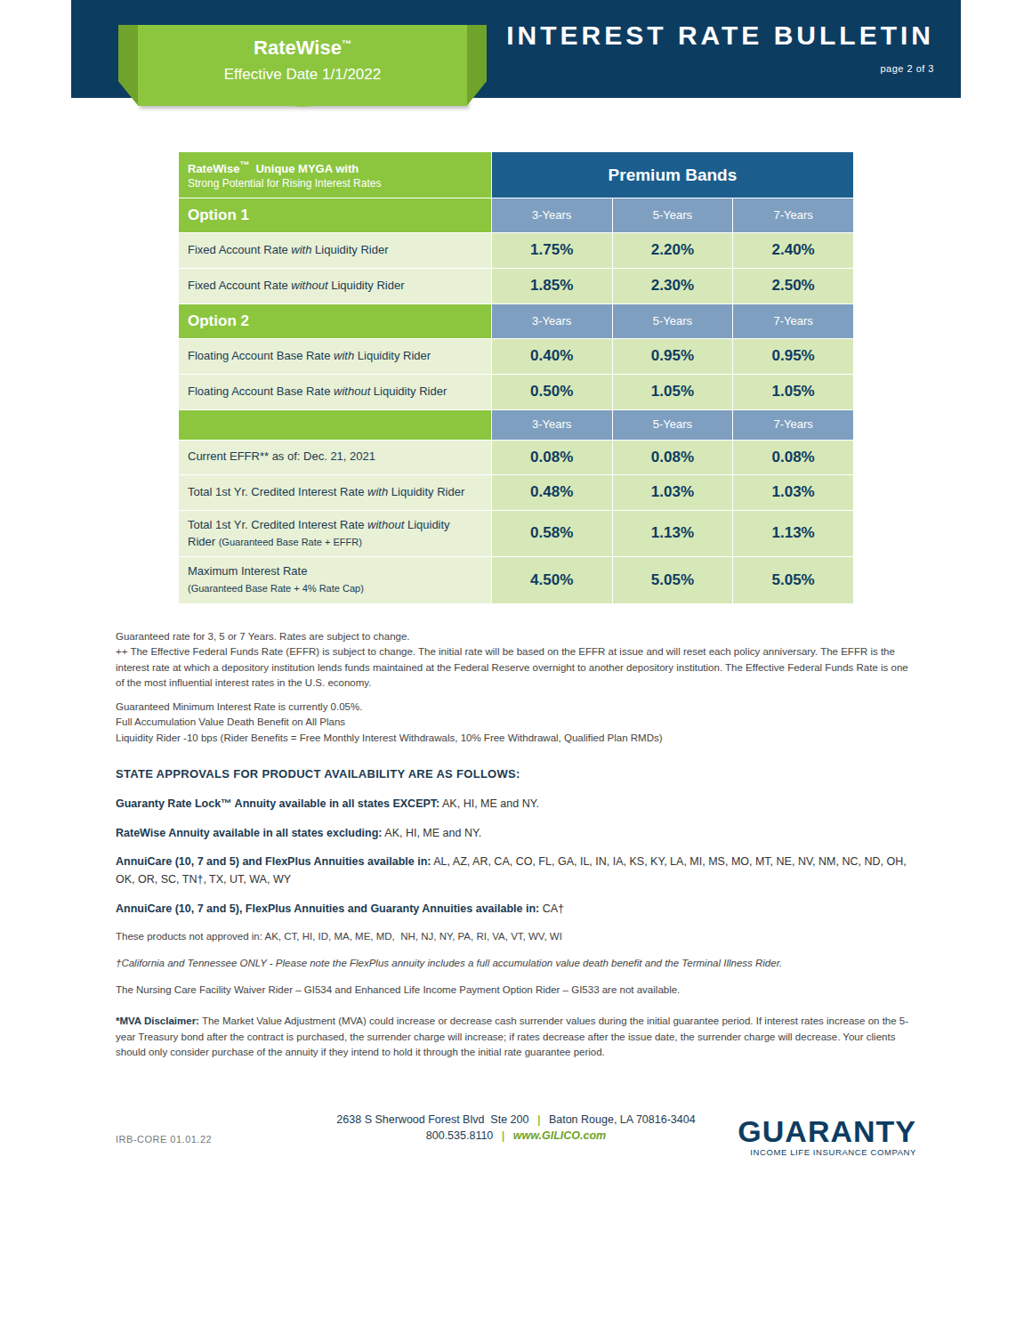RateWise™
Effective Date 1/1/2022
Interest Rate Bulletin
page 2 of 3
| RateWise ™ Unique MYGA with Strong Potential for Rising Interest Rates | Premium Bands |
| Option 1 | 3-Years | 5-Years | 7-Years |
| Fixed Account Rate with Liquidity Rider | 1.75% | 2.20% | 2.40% |
| Fixed Account Rate without Liquidity Rider | 1.85% | 2.30% | 2.50% |
| Option 2 | 3-Years | 5-Years | 7-Years |
| Floating Account Base Rate with Liquidity Rider | 0.40% | 0.95% | 0.95% |
| Floating Account Base Rate without Liquidity Rider | 0.50% | 1.05% | 1.05% |
| | 3-Years | 5-Years | 7-Years |
| Current EFFR** as of: Dec. 21, 2021 | 0.08% | 0.08% | 0.08% |
| Total 1st Yr. Credited Interest Rate with Liquidity Rider | 0.48% | 1.03% | 1.03% |
| Total 1st Yr. Credited Interest Rate without Liquidity Rider (Guaranteed Base Rate + EFFR) | 0.58% | 1.13% | 1.13% |
| Maximum Interest Rate (Guaranteed Base Rate + 4% Rate Cap) | 4.50% | 5.05% | 5.05% |
Guaranteed rate for 3, 5 or 7 Years. Rates are subject to change.
++ The Effective Federal Funds Rate (EFFR) is subject to change. The initial rate will be based on the EFFR at issue and will reset each policy anniversary. The EFFR is the interest rate at which a depository institution lends funds maintained at the Federal Reserve overnight to another depository institution. The Effective Federal Funds Rate is one of the most influential interest rates in the U.S. economy.
Guaranteed Minimum Interest Rate is currently 0.05%.
Full Accumulation Value Death Benefit on All Plans
Liquidity Rider -10 bps (Rider Benefits = Free Monthly Interest Withdrawals, 10% Free Withdrawal, Qualified Plan RMDs)
STATE APPROVALS FOR PRODUCT AVAILABILITY ARE AS FOLLOWS:
Guaranty Rate Lock™ Annuity available in all states EXCEPT: AK, HI, ME and NY.
RateWise Annuity available in all states excluding: AK, HI, ME and NY.
AnnuiCare (10, 7 and 5) and FlexPlus Annuities available in: AL, AZ, AR, CA, CO, FL, GA, IL, IN, IA, KS, KY, LA, MI, MS, MO, MT, NE, NV, NM, NC, ND, OH, OK, OR, SC, TN†, TX, UT, WA, WY
AnnuiCare (10, 7 and 5), FlexPlus Annuities and Guaranty Annuities available in: CA†
These products not approved in: AK, CT, HI, ID, MA, ME, MD, NH, NJ, NY, PA, RI, VA, VT, WV, WI
†California and Tennessee ONLY - Please note the FlexPlus annuity includes a full accumulation value death benefit and the Terminal Illness Rider.
The Nursing Care Facility Waiver Rider – GI534 and Enhanced Life Income Payment Option Rider – GI533 are not available.
*MVA Disclaimer: The Market Value Adjustment (MVA) could increase or decrease cash surrender values during the initial guarantee period. If interest rates increase on the 5-year Treasury bond after the contract is purchased, the surrender charge will increase; if rates decrease after the issue date, the surrender charge will decrease. Your clients should only consider purchase of the annuity if they intend to hold it through the initial rate guarantee period.
IRB-CORE 01.01.22
2638 S Sherwood Forest Blvd Ste 200 | Baton Rouge, LA 70816-3404
800.535.8110 | www.GILICO.com
GUARANTY
INCOME LIFE INSURANCE COMPANY